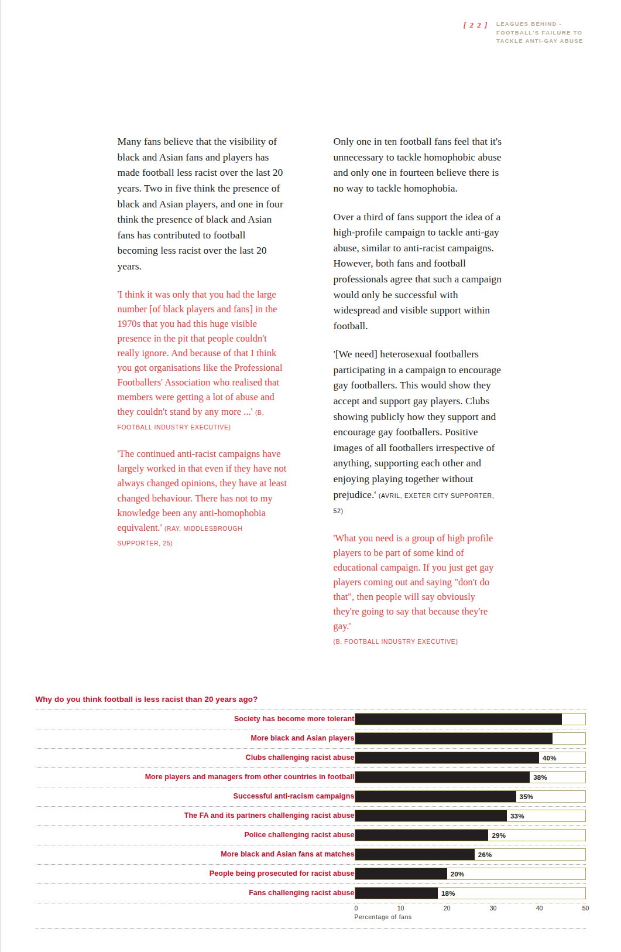[ 2 2 ]
Leagues Behind -
Football's Failure to
Tackle Anti-Gay Abuse
Many fans believe that the visibility of black and Asian fans and players has made football less racist over the last 20 years. Two in five think the presence of black and Asian players, and one in four think the presence of black and Asian fans has contributed to football becoming less racist over the last 20 years.
'I think it was only that you had the large number [of black players and fans] in the 1970s that you had this huge visible presence in the pit that people couldn't really ignore. And because of that I think you got organisations like the Professional Footballers' Association who realised that members were getting a lot of abuse and they couldn't stand by any more ...' (B, Football Industry Executive)
'The continued anti-racist campaigns have largely worked in that even if they have not always changed opinions, they have at least changed behaviour. There has not to my knowledge been any anti-homophobia equivalent.' (Ray, Middlesbrough Supporter, 25)
Only one in ten football fans feel that it's unnecessary to tackle homophobic abuse and only one in fourteen believe there is no way to tackle homophobia.
Over a third of fans support the idea of a high-profile campaign to tackle anti-gay abuse, similar to anti-racist campaigns. However, both fans and football professionals agree that such a campaign would only be successful with widespread and visible support within football.
'[We need] heterosexual footballers participating in a campaign to encourage gay footballers. This would show they accept and support gay players. Clubs showing publicly how they support and encourage gay footballers. Positive images of all footballers irrespective of anything, supporting each other and enjoying playing together without prejudice.' (Avril, Exeter City Supporter, 52)
'What you need is a group of high profile players to be part of some kind of educational campaign. If you just get gay players coming out and saying "don't do that", then people will say obviously they're going to say that because they're gay.'
(B, Football Industry Executive)
Why do you think football is less racist than 20 years ago?
| Society has become more tolerant | 45% |
| More black and Asian players | 43% |
| Clubs challenging racist abuse | 40% |
| More players and managers from other countries in football | 38% |
| Successful anti-racism campaigns | 35% |
| The FA and its partners challenging racist abuse | 33% |
| Police challenging racist abuse | 29% |
| More black and Asian fans at matches | 26% |
| People being prosecuted for racist abuse | 20% |
| Fans challenging racist abuse | 18% |
| | 0 10 20 30 40 50 |
Percentage of fans